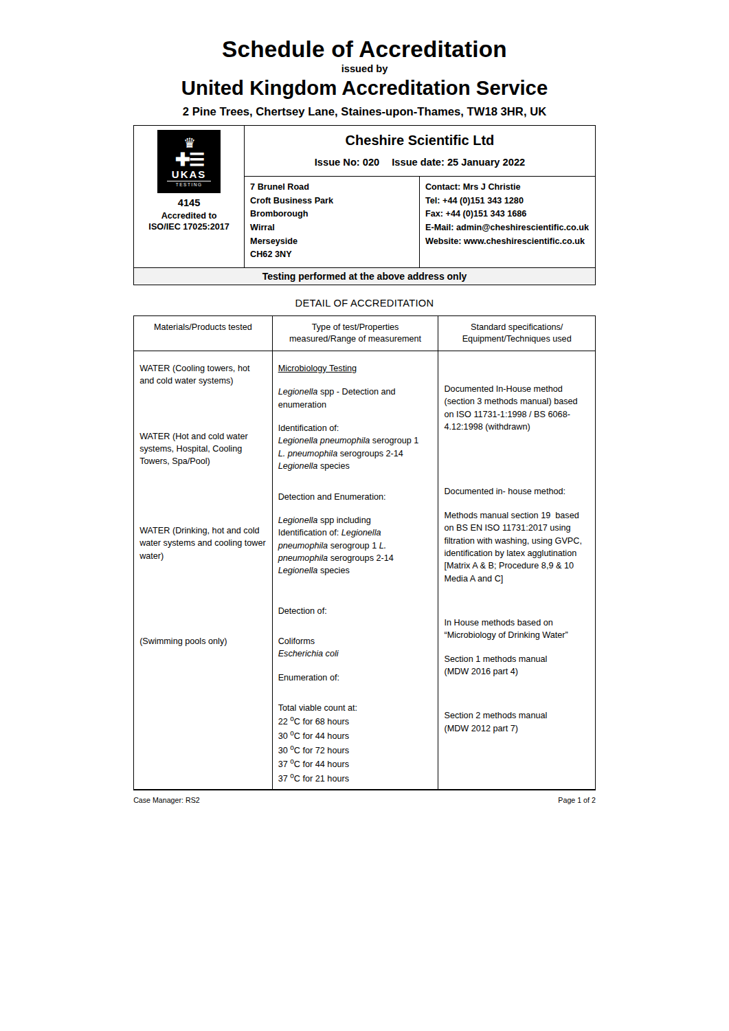Schedule of Accreditation
issued by
United Kingdom Accreditation Service
2 Pine Trees, Chertsey Lane, Staines-upon-Thames, TW18 3HR, UK
♛
✚☰
UKAS
TESTING
4145
Accredited to
ISO/IEC 17025:2017
Cheshire Scientific Ltd
Issue No: 020 Issue date: 25 January 2022
7 Brunel Road
Croft Business Park
Bromborough
Wirral
Merseyside
CH62 3NY
Contact: Mrs J Christie
Tel: +44 (0)151 343 1280
Fax: +44 (0)151 343 1686
E-Mail: admin@cheshirescientific.co.uk
Website: www.cheshirescientific.co.uk
Testing performed at the above address only
DETAIL OF ACCREDITATION
| Materials/Products tested | Type of test/Properties measured/Range of measurement | Standard specifications/ Equipment/Techniques used |
| --- | --- | --- |
| WATER (Cooling towers, hot and cold water systems) WATER (Hot and cold water systems, Hospital, Cooling Towers, Spa/Pool) WATER (Drinking, hot and cold water systems and cooling tower water) (Swimming pools only) | Microbiology Testing Legionella spp - Detection and enumeration Identification of: Legionella pneumophila serogroup 1 L. pneumophila serogroups 2-14 Legionella species Detection and Enumeration: Legionella spp including Identification of: Legionella pneumophila serogroup 1 L. pneumophila serogroups 2-14 Legionella species Detection of: Coliforms Escherichia coli Enumeration of: Total viable count at: 22 o C for 68 hours 30 o C for 44 hours 30 o C for 72 hours 37 o C for 44 hours 37 o C for 21 hours | Documented In-House method (section 3 methods manual) based on ISO 11731-1:1998 / BS 6068-4.12:1998 (withdrawn) Documented in- house method: Methods manual section 19 based on BS EN ISO 11731:2017 using filtration with washing, using GVPC, identification by latex agglutination [Matrix A & B; Procedure 8,9 & 10 Media A and C] In House methods based on “Microbiology of Drinking Water” Section 1 methods manual (MDW 2016 part 4) Section 2 methods manual (MDW 2012 part 7) |
Case Manager: RS2
Page 1 of 2